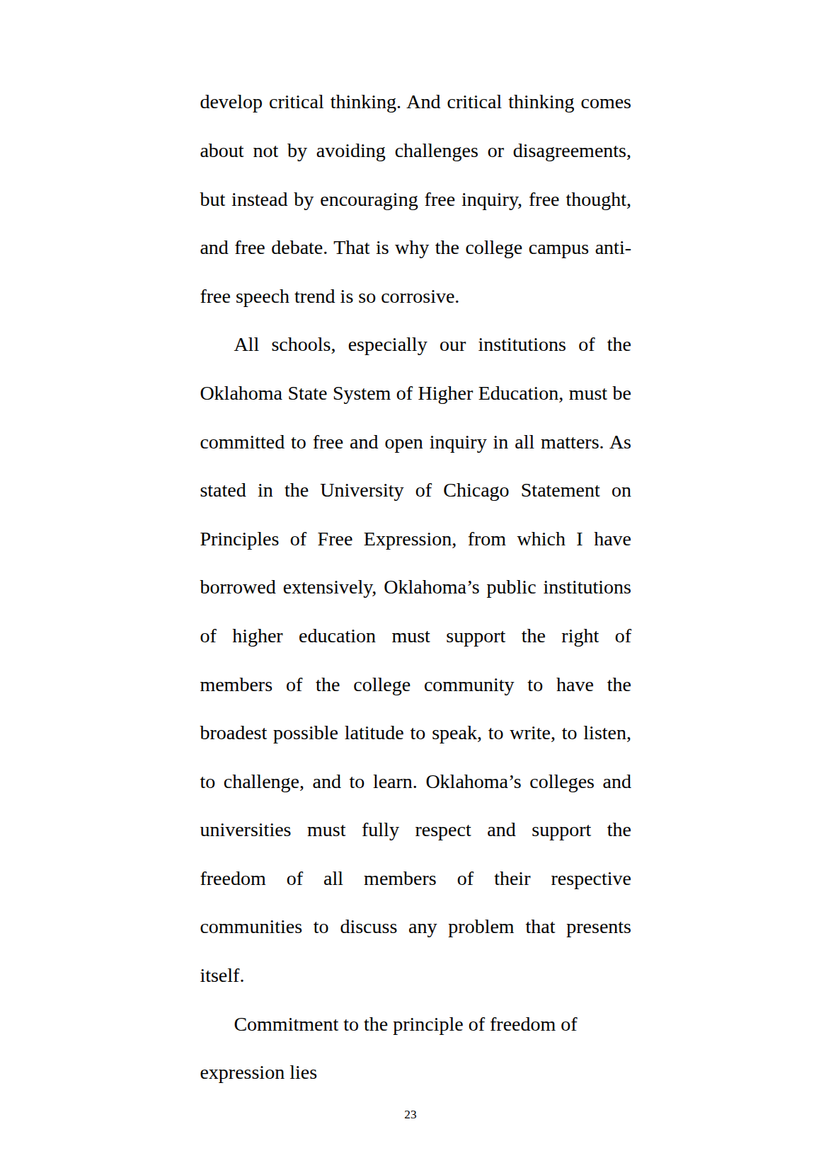develop critical thinking. And critical thinking comes about not by avoiding challenges or disagreements, but instead by encouraging free inquiry, free thought, and free debate. That is why the college campus anti-free speech trend is so corrosive.
All schools, especially our institutions of the Oklahoma State System of Higher Education, must be committed to free and open inquiry in all matters. As stated in the University of Chicago Statement on Principles of Free Expression, from which I have borrowed extensively, Oklahoma’s public institutions of higher education must support the right of members of the college community to have the broadest possible latitude to speak, to write, to listen, to challenge, and to learn. Oklahoma’s colleges and universities must fully respect and support the freedom of all members of their respective communities to discuss any problem that presents itself.
Commitment to the principle of freedom of expression lies
23